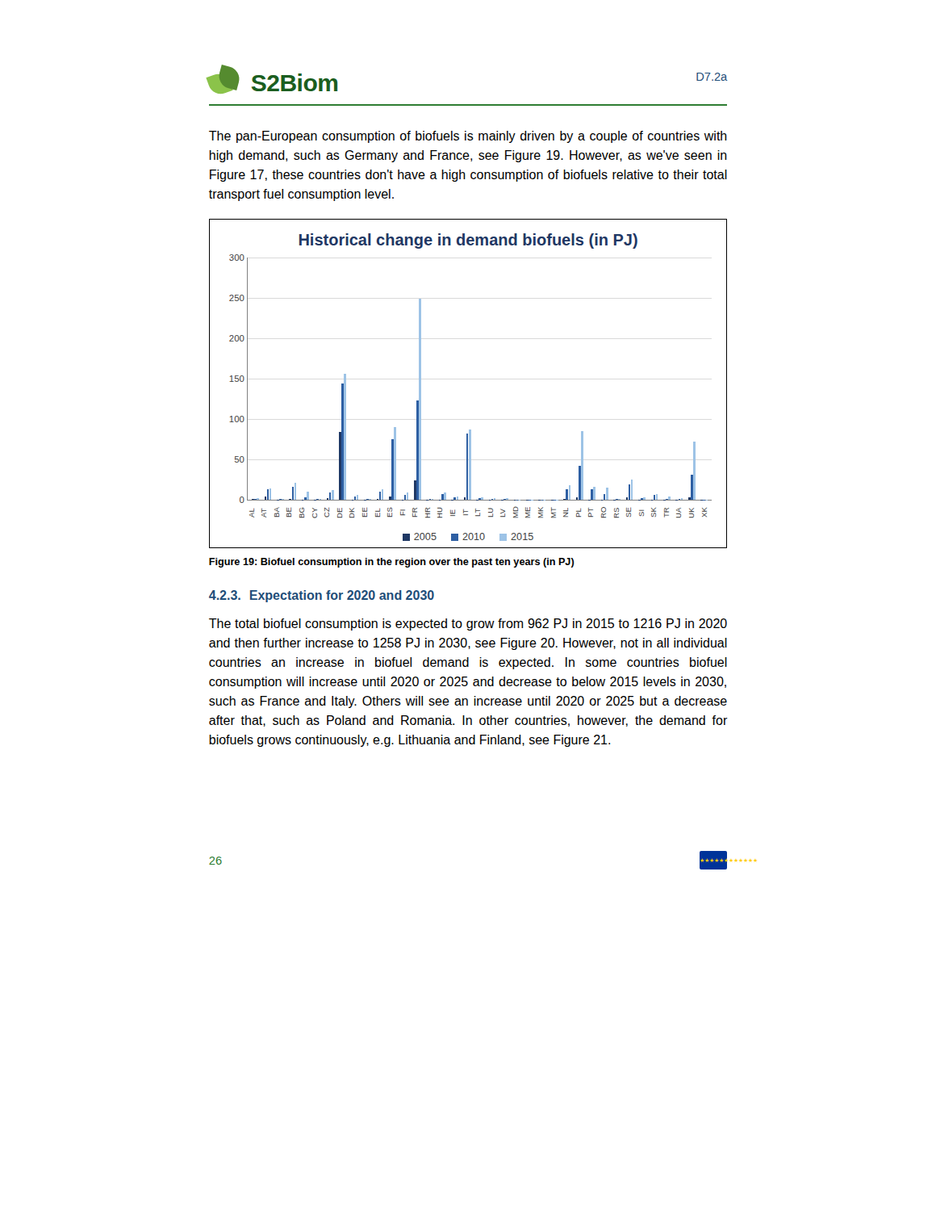S2 Biom
D7.2a
The pan-European consumption of biofuels is mainly driven by a couple of countries with high demand, such as Germany and France, see Figure 19. However, as we've seen in Figure 17, these countries don't have a high consumption of biofuels relative to their total transport fuel consumption level.
Historical change in demand biofuels (in PJ)
300
250
200
150
100
50
0
AL AT BA BE BG CY CZ DE DK EE EL ES FI FR HR HU IE IT LT LU LV MD ME MK MT NL PL PT RO RS SE SI SK TR UA UK XK
2005
2010
2015
Figure 19: Biofuel consumption in the region over the past ten years (in PJ)
4.2.3. Expectation for 2020 and 2030
The total biofuel consumption is expected to grow from 962 PJ in 2015 to 1216 PJ in 2020 and then further increase to 1258 PJ in 2030, see Figure 20. However, not in all individual countries an increase in biofuel demand is expected. In some countries biofuel consumption will increase until 2020 or 2025 and decrease to below 2015 levels in 2030, such as France and Italy. Others will see an increase until 2020 or 2025 but a decrease after that, such as Poland and Romania. In other countries, however, the demand for biofuels grows continuously, e.g. Lithuania and Finland, see Figure 21.
26
★★★★★★★★★★★★